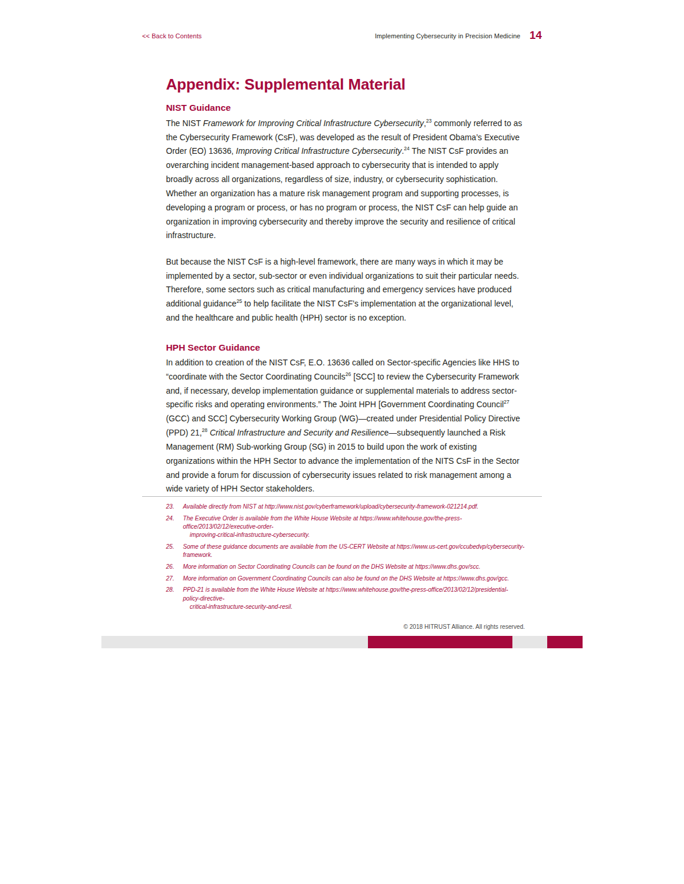<< Back to Contents
Implementing Cybersecurity in Precision Medicine 14
Appendix: Supplemental Material
NIST Guidance
The NIST Framework for Improving Critical Infrastructure Cybersecurity,23 commonly referred to as the Cybersecurity Framework (CsF), was developed as the result of President Obama’s Executive Order (EO) 13636, Improving Critical Infrastructure Cybersecurity.24 The NIST CsF provides an overarching incident management-based approach to cybersecurity that is intended to apply broadly across all organizations, regardless of size, industry, or cybersecurity sophistication. Whether an organization has a mature risk management program and supporting processes, is developing a program or process, or has no program or process, the NIST CsF can help guide an organization in improving cybersecurity and thereby improve the security and resilience of critical infrastructure.
But because the NIST CsF is a high-level framework, there are many ways in which it may be implemented by a sector, sub-sector or even individual organizations to suit their particular needs. Therefore, some sectors such as critical manufacturing and emergency services have produced additional guidance25 to help facilitate the NIST CsF’s implementation at the organizational level, and the healthcare and public health (HPH) sector is no exception.
HPH Sector Guidance
In addition to creation of the NIST CsF, E.O. 13636 called on Sector-specific Agencies like HHS to “coordinate with the Sector Coordinating Councils26 [SCC] to review the Cybersecurity Framework and, if necessary, develop implementation guidance or supplemental materials to address sector-specific risks and operating environments.” The Joint HPH [Government Coordinating Council27 (GCC) and SCC] Cybersecurity Working Group (WG)—created under Presidential Policy Directive (PPD) 21,28 Critical Infrastructure and Security and Resilience—subsequently launched a Risk Management (RM) Sub-working Group (SG) in 2015 to build upon the work of existing organizations within the HPH Sector to advance the implementation of the NITS CsF in the Sector and provide a forum for discussion of cybersecurity issues related to risk management among a wide variety of HPH Sector stakeholders.
Available directly from NIST at http://www.nist.gov/cyberframework/upload/cybersecurity-framework-021214.pdf.
The Executive Order is available from the White House Website at https://www.whitehouse.gov/the-press-office/2013/02/12/executive-order-improving-critical-infrastructure-cybersecurity.
Some of these guidance documents are available from the US-CERT Website at https://www.us-cert.gov/ccubedvp/cybersecurity-framework.
More information on Sector Coordinating Councils can be found on the DHS Website at https://www.dhs.gov/scc.
More information on Government Coordinating Councils can also be found on the DHS Website at https://www.dhs.gov/gcc.
PPD-21 is available from the White House Website at https://www.whitehouse.gov/the-press-office/2013/02/12/presidential-policy-directive-critical-infrastructure-security-and-resil.
© 2018 HITRUST Alliance. All rights reserved.